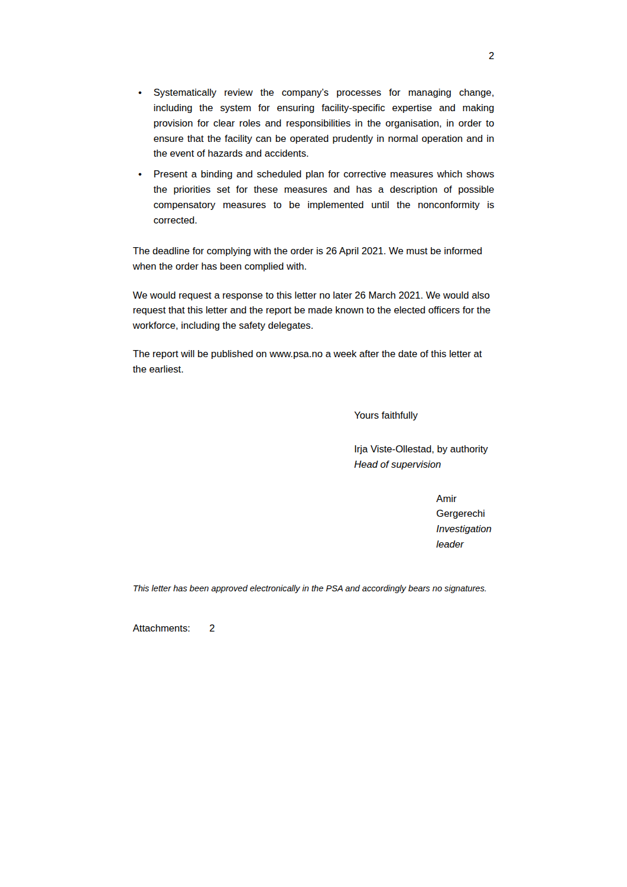2
Systematically review the company’s processes for managing change, including the system for ensuring facility-specific expertise and making provision for clear roles and responsibilities in the organisation, in order to ensure that the facility can be operated prudently in normal operation and in the event of hazards and accidents.
Present a binding and scheduled plan for corrective measures which shows the priorities set for these measures and has a description of possible compensatory measures to be implemented until the nonconformity is corrected.
The deadline for complying with the order is 26 April 2021. We must be informed when the order has been complied with.
We would request a response to this letter no later 26 March 2021. We would also request that this letter and the report be made known to the elected officers for the workforce, including the safety delegates.
The report will be published on www.psa.no a week after the date of this letter at the earliest.
Yours faithfully
Irja Viste-Ollestad, by authority
Head of supervision
Amir Gergerechi
Investigation leader
This letter has been approved electronically in the PSA and accordingly bears no signatures.
Attachments: 2